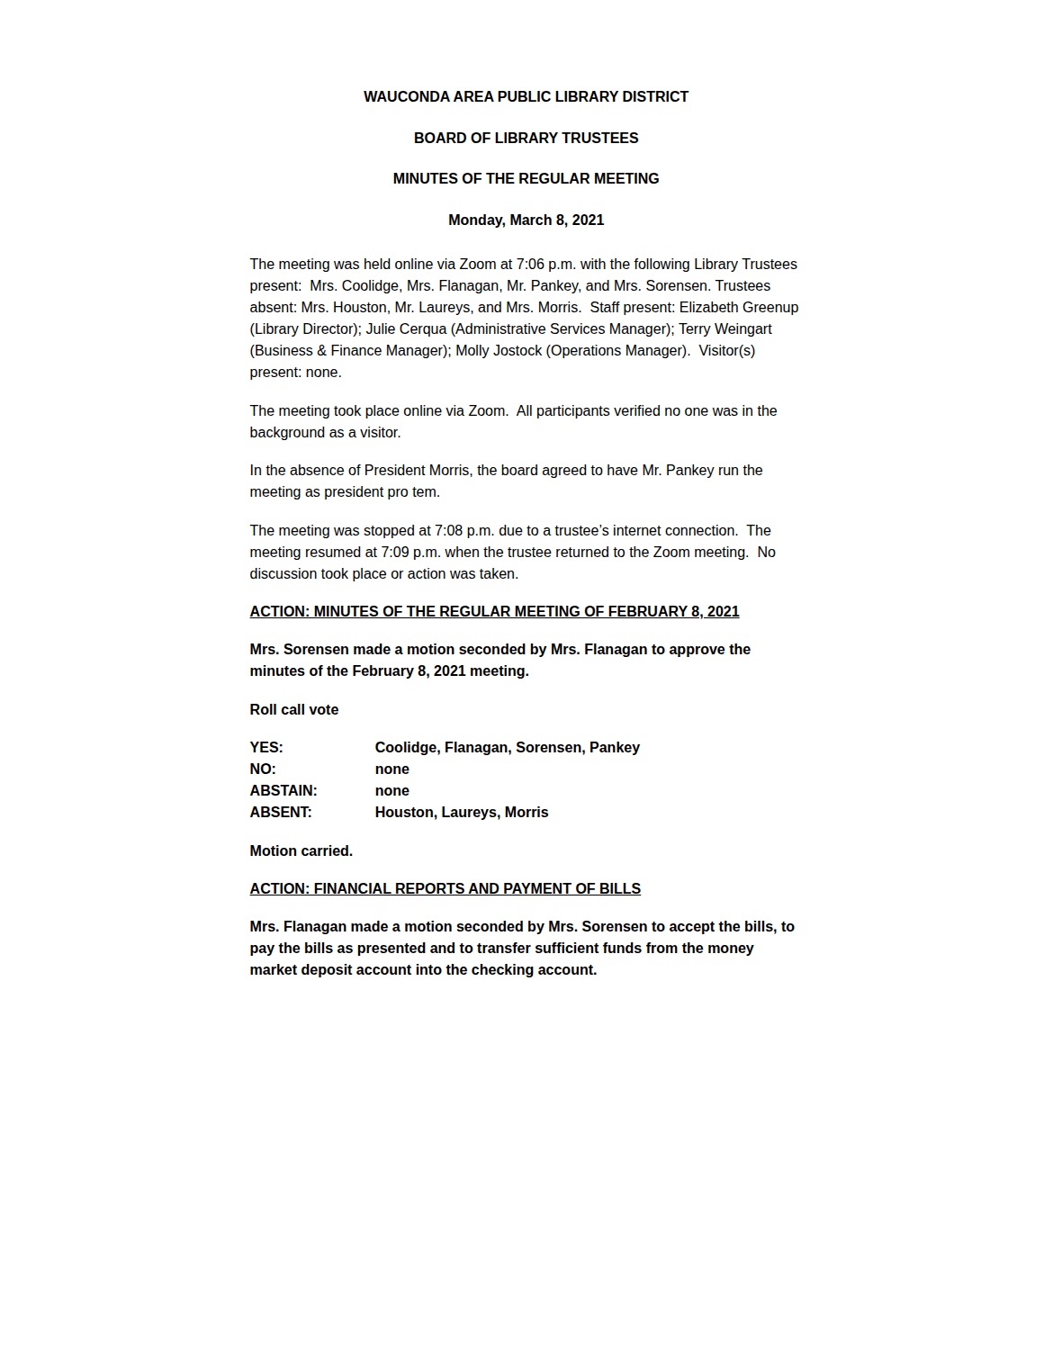WAUCONDA AREA PUBLIC LIBRARY DISTRICT
BOARD OF LIBRARY TRUSTEES
MINUTES OF THE REGULAR MEETING
Monday, March 8, 2021
The meeting was held online via Zoom at 7:06 p.m. with the following Library Trustees present: Mrs. Coolidge, Mrs. Flanagan, Mr. Pankey, and Mrs. Sorensen. Trustees absent: Mrs. Houston, Mr. Laureys, and Mrs. Morris. Staff present: Elizabeth Greenup (Library Director); Julie Cerqua (Administrative Services Manager); Terry Weingart (Business & Finance Manager); Molly Jostock (Operations Manager). Visitor(s) present: none.
The meeting took place online via Zoom. All participants verified no one was in the background as a visitor.
In the absence of President Morris, the board agreed to have Mr. Pankey run the meeting as president pro tem.
The meeting was stopped at 7:08 p.m. due to a trustee’s internet connection. The meeting resumed at 7:09 p.m. when the trustee returned to the Zoom meeting. No discussion took place or action was taken.
ACTION: MINUTES OF THE REGULAR MEETING OF FEBRUARY 8, 2021
Mrs. Sorensen made a motion seconded by Mrs. Flanagan to approve the minutes of the February 8, 2021 meeting.
Roll call vote
| YES: | Coolidge, Flanagan, Sorensen, Pankey |
| NO: | none |
| ABSTAIN: | none |
| ABSENT: | Houston, Laureys, Morris |
Motion carried.
ACTION: FINANCIAL REPORTS AND PAYMENT OF BILLS
Mrs. Flanagan made a motion seconded by Mrs. Sorensen to accept the bills, to pay the bills as presented and to transfer sufficient funds from the money market deposit account into the checking account.